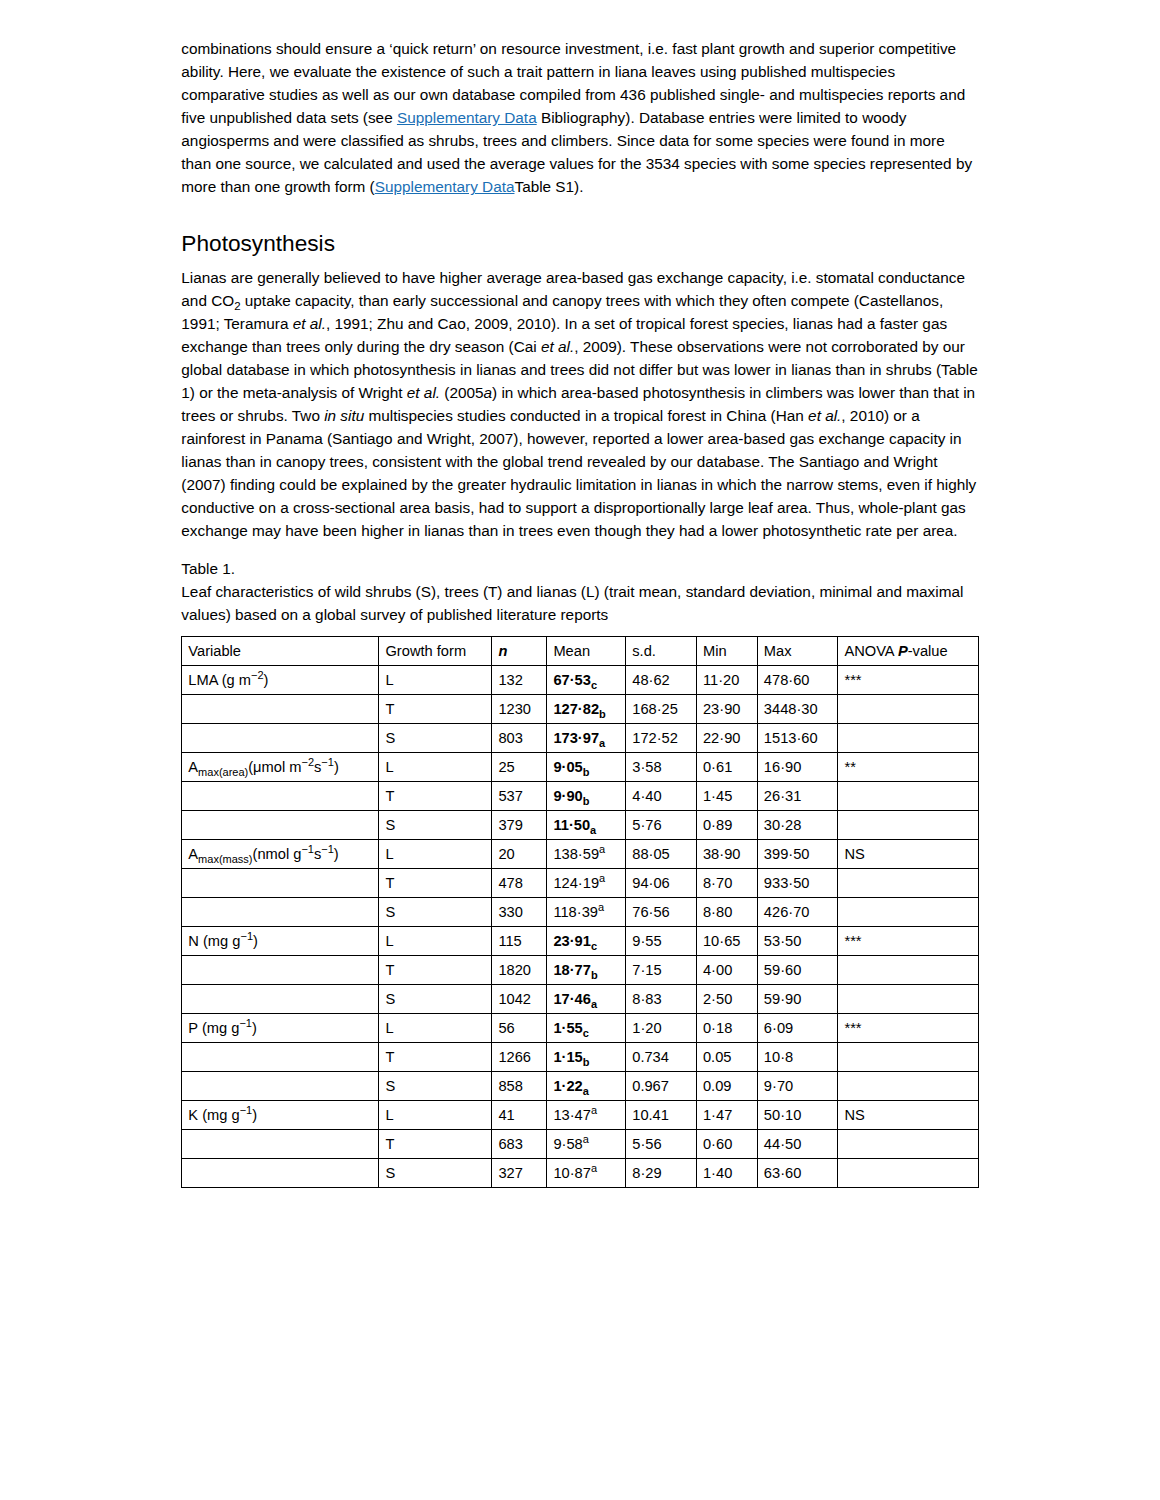combinations should ensure a ‘quick return’ on resource investment, i.e. fast plant growth and superior competitive ability. Here, we evaluate the existence of such a trait pattern in liana leaves using published multispecies comparative studies as well as our own database compiled from 436 published single- and multispecies reports and five unpublished data sets (see Supplementary Data Bibliography). Database entries were limited to woody angiosperms and were classified as shrubs, trees and climbers. Since data for some species were found in more than one source, we calculated and used the average values for the 3534 species with some species represented by more than one growth form (Supplementary Data Table S1).
Photosynthesis
Lianas are generally believed to have higher average area-based gas exchange capacity, i.e. stomatal conductance and CO2 uptake capacity, than early successional and canopy trees with which they often compete (Castellanos, 1991; Teramura et al., 1991; Zhu and Cao, 2009, 2010). In a set of tropical forest species, lianas had a faster gas exchange than trees only during the dry season (Cai et al., 2009). These observations were not corroborated by our global database in which photosynthesis in lianas and trees did not differ but was lower in lianas than in shrubs (Table 1) or the meta-analysis of Wright et al. (2005a) in which area-based photosynthesis in climbers was lower than that in trees or shrubs. Two in situ multispecies studies conducted in a tropical forest in China (Han et al., 2010) or a rainforest in Panama (Santiago and Wright, 2007), however, reported a lower area-based gas exchange capacity in lianas than in canopy trees, consistent with the global trend revealed by our database. The Santiago and Wright (2007) finding could be explained by the greater hydraulic limitation in lianas in which the narrow stems, even if highly conductive on a cross-sectional area basis, had to support a disproportionally large leaf area. Thus, whole-plant gas exchange may have been higher in lianas than in trees even though they had a lower photosynthetic rate per area.
Table 1. Leaf characteristics of wild shrubs (S), trees (T) and lianas (L) (trait mean, standard deviation, minimal and maximal values) based on a global survey of published literature reports
| Variable | Growth form | n | Mean | s.d. | Min | Max | ANOVA P -value |
| --- | --- | --- | --- | --- | --- | --- | --- |
| LMA (g m −2 ) | L | 132 | 67·53 c | 48·62 | 11·20 | 478·60 | *** |
| | T | 1230 | 127·82 b | 168·25 | 23·90 | 3448·30 | |
| | S | 803 | 173·97 a | 172·52 | 22·90 | 1513·60 | |
| A max(area) (μmol m −2 s −1 ) | L | 25 | 9·05 b | 3·58 | 0·61 | 16·90 | ** |
| | T | 537 | 9·90 b | 4·40 | 1·45 | 26·31 | |
| | S | 379 | 11·50 a | 5·76 | 0·89 | 30·28 | |
| A max(mass) (nmol g −1 s −1 ) | L | 20 | 138·59 a | 88·05 | 38·90 | 399·50 | NS |
| | T | 478 | 124·19 a | 94·06 | 8·70 | 933·50 | |
| | S | 330 | 118·39 a | 76·56 | 8·80 | 426·70 | |
| N (mg g −1 ) | L | 115 | 23·91 c | 9·55 | 10·65 | 53·50 | *** |
| | T | 1820 | 18·77 b | 7·15 | 4·00 | 59·60 | |
| | S | 1042 | 17·46 a | 8·83 | 2·50 | 59·90 | |
| P (mg g −1 ) | L | 56 | 1·55 c | 1·20 | 0·18 | 6·09 | *** |
| | T | 1266 | 1·15 b | 0.734 | 0.05 | 10·8 | |
| | S | 858 | 1·22 a | 0.967 | 0.09 | 9·70 | |
| K (mg g −1 ) | L | 41 | 13·47 a | 10.41 | 1·47 | 50·10 | NS |
| | T | 683 | 9·58 a | 5·56 | 0·60 | 44·50 | |
| | S | 327 | 10·87 a | 8·29 | 1·40 | 63·60 | |